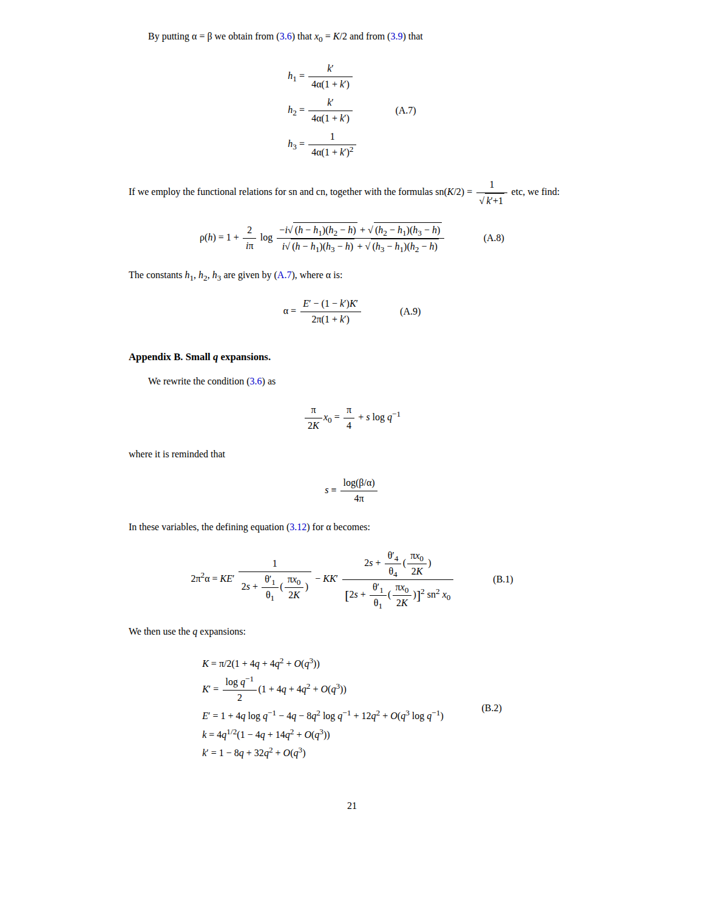By putting α = β we obtain from (3.6) that x0 = K/2 and from (3.9) that
h1 = k′4α(1 + k′)
h2 = k′4α(1 + k′)
h3 = 14α(1 + k′)2
(A.7)
If we employ the functional relations for sn and cn, together with the formulas sn(K/2) = 1√k′+1 etc, we find:
ρ(h) = 1 + 2 iπ log −i√(h − h1)(h2 − h) + √(h2 − h1)(h3 − h) i√(h − h1)(h3 − h) + √(h3 − h1)(h2 − h)
(A.8)
The constants h1, h2, h3 are given by (A.7), where α is:
α = E′ − (1 − k′)K′2π(1 + k′)
(A.9)
Appendix B. Small q expansions.
We rewrite the condition (3.6) as
π 2K x0 = π 4 + s log q−1
where it is reminded that
s ≡ log(β/α) 4π
In these variables, the defining equation (3.12) for α becomes:
2π2α = KE′ 12s + θ′1 θ1(πx02K) − KK′ 2s + θ′4 θ4(πx02K)[2s + θ′1 θ1(πx02K)]2 sn2 x0
(B.1)
We then use the q expansions:
K = π/2(1 + 4q + 4q2 + O(q3))
K′ = log q−12(1 + 4q + 4q2 + O(q3))
E′ = 1 + 4q log q−1 − 4q − 8q2 log q−1 + 12q2 + O(q3 log q−1)
k = 4q1/2(1 − 4q + 14q2 + O(q3))
k′ = 1 − 8q + 32q2 + O(q3)
(B.2)
21